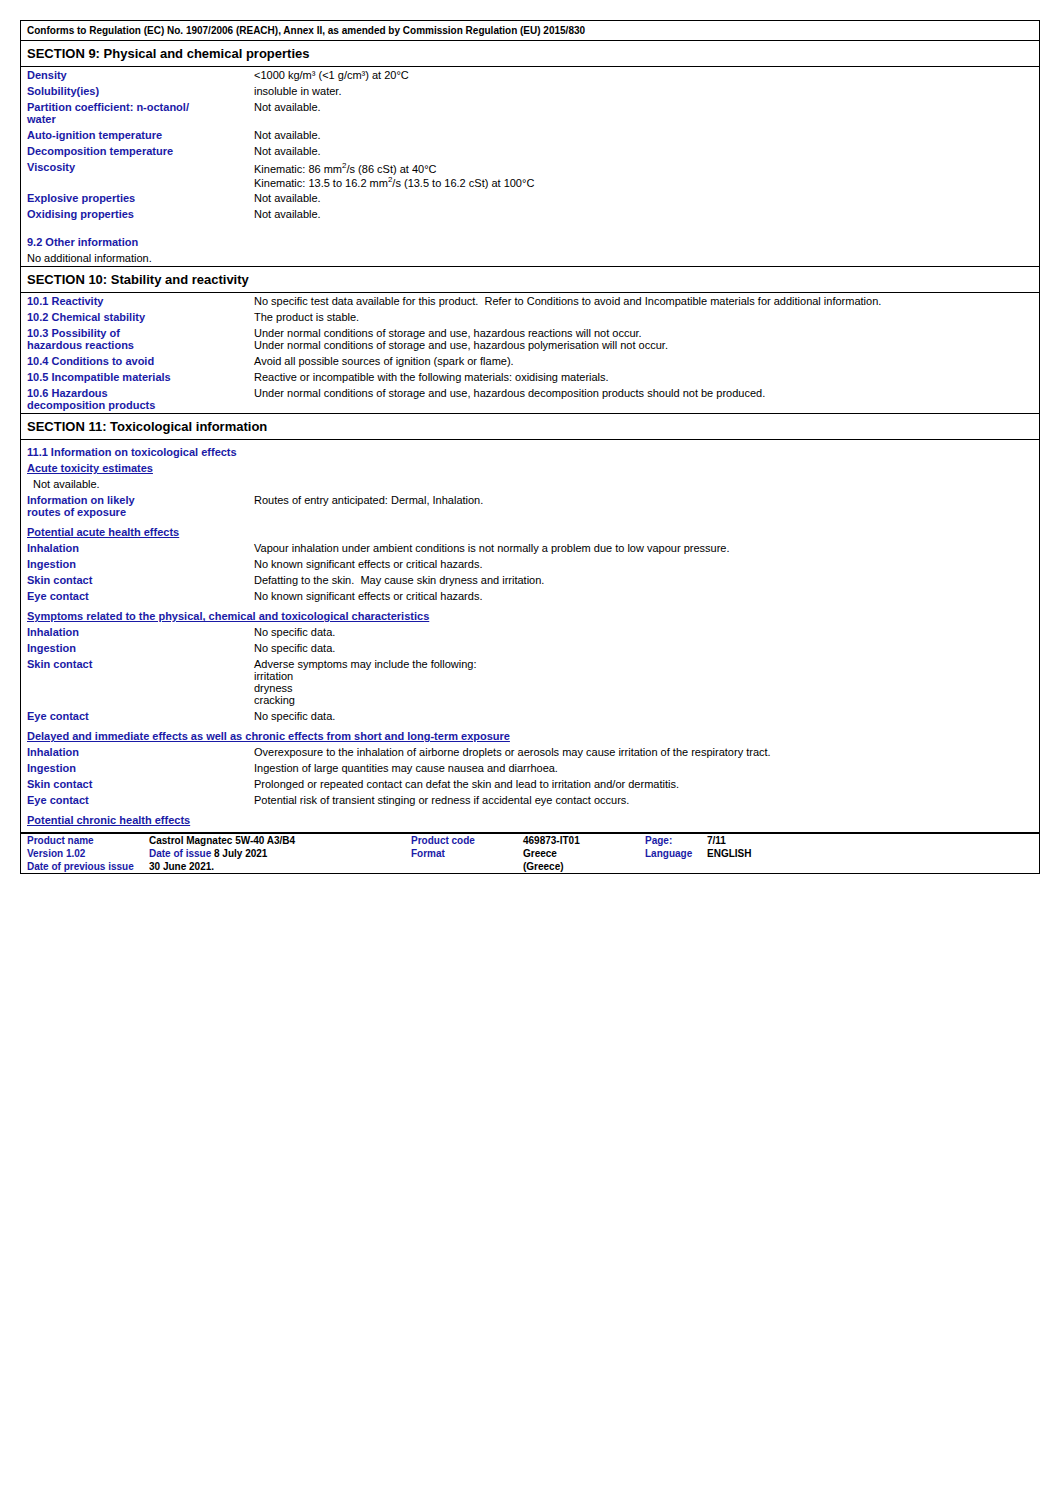Conforms to Regulation (EC) No. 1907/2006 (REACH), Annex II, as amended by Commission Regulation (EU) 2015/830
SECTION 9: Physical and chemical properties
| Density | <1000 kg/m³ (<1 g/cm³) at 20°C |
| Solubility(ies) | insoluble in water. |
| Partition coefficient: n-octanol/ water | Not available. |
| Auto-ignition temperature | Not available. |
| Decomposition temperature | Not available. |
| Viscosity | Kinematic: 86 mm 2 /s (86 cSt) at 40°C Kinematic: 13.5 to 16.2 mm 2 /s (13.5 to 16.2 cSt) at 100°C |
| Explosive properties | Not available. |
| Oxidising properties | Not available. |
9.2 Other information
No additional information.
SECTION 10: Stability and reactivity
| 10.1 Reactivity | No specific test data available for this product. Refer to Conditions to avoid and Incompatible materials for additional information. |
| 10.2 Chemical stability | The product is stable. |
| 10.3 Possibility of hazardous reactions | Under normal conditions of storage and use, hazardous reactions will not occur. Under normal conditions of storage and use, hazardous polymerisation will not occur. |
| 10.4 Conditions to avoid | Avoid all possible sources of ignition (spark or flame). |
| 10.5 Incompatible materials | Reactive or incompatible with the following materials: oxidising materials. |
| 10.6 Hazardous decomposition products | Under normal conditions of storage and use, hazardous decomposition products should not be produced. |
SECTION 11: Toxicological information
11.1 Information on toxicological effects
Acute toxicity estimates
Not available.
| Information on likely routes of exposure | Routes of entry anticipated: Dermal, Inhalation. |
Potential acute health effects
| Inhalation | Vapour inhalation under ambient conditions is not normally a problem due to low vapour pressure. |
| Ingestion | No known significant effects or critical hazards. |
| Skin contact | Defatting to the skin. May cause skin dryness and irritation. |
| Eye contact | No known significant effects or critical hazards. |
Symptoms related to the physical, chemical and toxicological characteristics
| Inhalation | No specific data. |
| Ingestion | No specific data. |
| Skin contact | Adverse symptoms may include the following: irritation dryness cracking |
| Eye contact | No specific data. |
Delayed and immediate effects as well as chronic effects from short and long-term exposure
| Inhalation | Overexposure to the inhalation of airborne droplets or aerosols may cause irritation of the respiratory tract. |
| Ingestion | Ingestion of large quantities may cause nausea and diarrhoea. |
| Skin contact | Prolonged or repeated contact can defat the skin and lead to irritation and/or dermatitis. |
| Eye contact | Potential risk of transient stinging or redness if accidental eye contact occurs. |
Potential chronic health effects
| Product name | Castrol Magnatec 5W-40 A3/B4 | Product code | 469873-IT01 | Page: | 7/11 |
| Version 1.02 | Date of issue 8 July 2021 | Format | Greece | Language | ENGLISH |
| Date of previous issue | 30 June 2021. | | (Greece) | | |